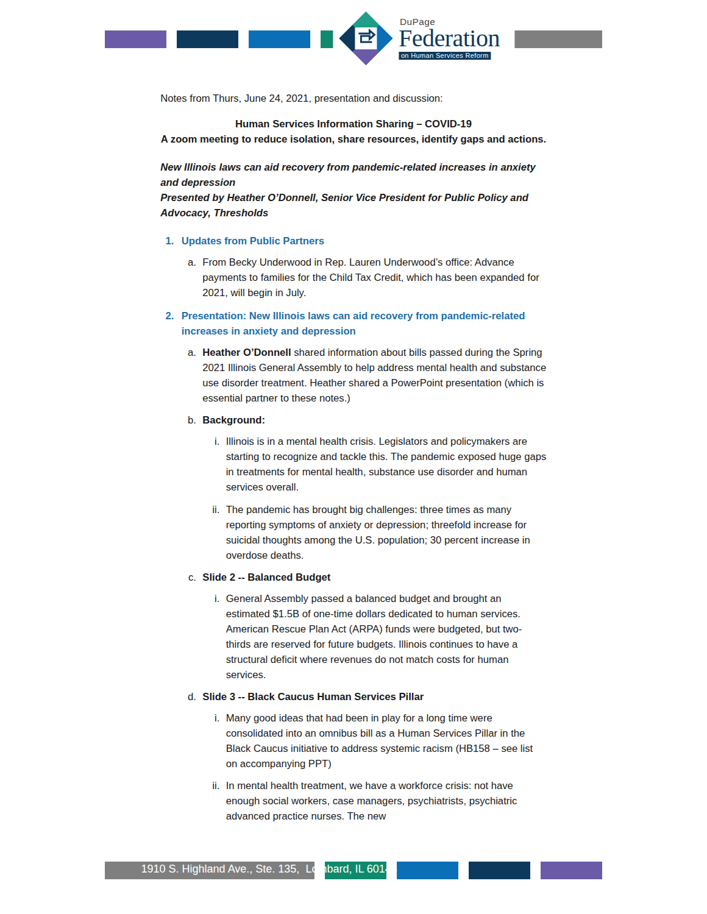DuPage
Federation
on Human Services Reform
Notes from Thurs, June 24, 2021, presentation and discussion:
Human Services Information Sharing – COVID-19
A zoom meeting to reduce isolation, share resources, identify gaps and actions.
New Illinois laws can aid recovery from pandemic-related increases in anxiety and depression Presented by Heather O’Donnell, Senior Vice President for Public Policy and Advocacy, Thresholds
Updates from Public Partners
From Becky Underwood in Rep. Lauren Underwood’s office: Advance payments to families for the Child Tax Credit, which has been expanded for 2021, will begin in July.
Presentation: New Illinois laws can aid recovery from pandemic-related increases in anxiety and depression
Heather O’Donnell shared information about bills passed during the Spring 2021 Illinois General Assembly to help address mental health and substance use disorder treatment. Heather shared a PowerPoint presentation (which is essential partner to these notes.)
Background:
Illinois is in a mental health crisis. Legislators and policymakers are starting to recognize and tackle this. The pandemic exposed huge gaps in treatments for mental health, substance use disorder and human services overall.
The pandemic has brought big challenges: three times as many reporting symptoms of anxiety or depression; threefold increase for suicidal thoughts among the U.S. population; 30 percent increase in overdose deaths.
Slide 2 -- Balanced Budget
General Assembly passed a balanced budget and brought an estimated $1.5B of one-time dollars dedicated to human services. American Rescue Plan Act (ARPA) funds were budgeted, but two-thirds are reserved for future budgets. Illinois continues to have a structural deficit where revenues do not match costs for human services.
Slide 3 -- Black Caucus Human Services Pillar
Many good ideas that had been in play for a long time were consolidated into an omnibus bill as a Human Services Pillar in the Black Caucus initiative to address systemic racism (HB158 – see list on accompanying PPT)
In mental health treatment, we have a workforce crisis: not have enough social workers, case managers, psychiatrists, psychiatric advanced practice nurses. The new
1910 S. Highland Ave., Ste. 135, Lombard, IL 60148